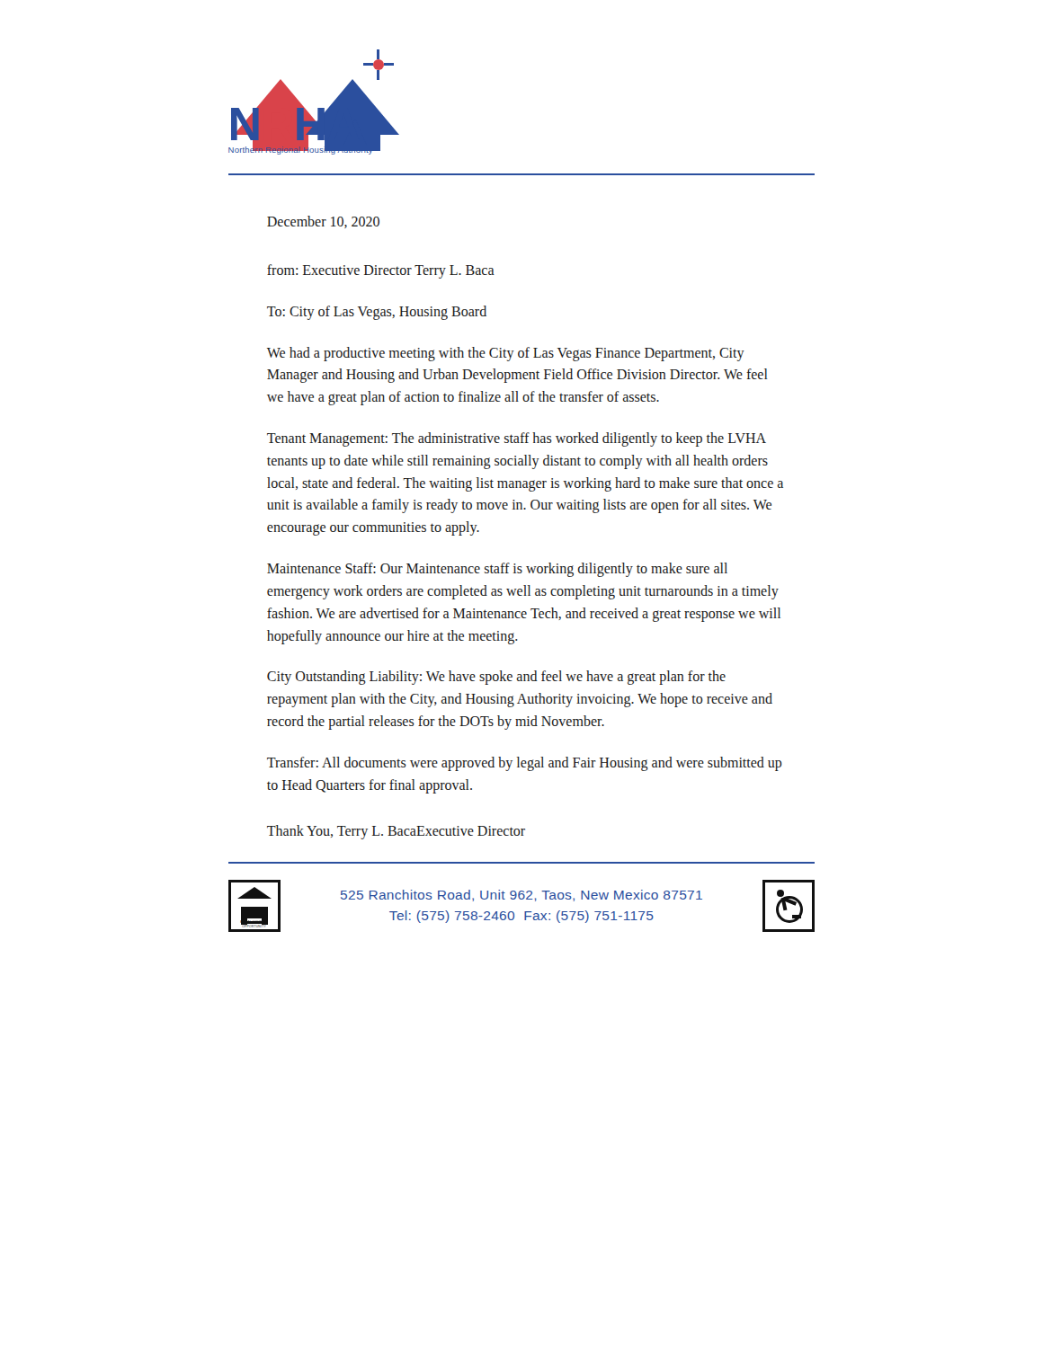NRHA
Northern Regional Housing Authority
December 10, 2020
from: Executive Director Terry L. Baca
To: City of Las Vegas, Housing Board
We had a productive meeting with the City of Las Vegas Finance Department, City Manager and Housing and Urban Development Field Office Division Director. We feel we have a great plan of action to finalize all of the transfer of assets.
Tenant Management: The administrative staff has worked diligently to keep the LVHA tenants up to date while still remaining socially distant to comply with all health orders local, state and federal. The waiting list manager is working hard to make sure that once a unit is available a family is ready to move in. Our waiting lists are open for all sites. We encourage our communities to apply.
Maintenance Staff: Our Maintenance staff is working diligently to make sure all emergency work orders are completed as well as completing unit turnarounds in a timely fashion. We are advertised for a Maintenance Tech, and received a great response we will hopefully announce our hire at the meeting.
City Outstanding Liability: We have spoke and feel we have a great plan for the repayment plan with the City, and Housing Authority invoicing. We hope to receive and record the partial releases for the DOTs by mid November.
Transfer: All documents were approved by legal and Fair Housing and were submitted up to Head Quarters for final approval.
Thank You, Terry L. BacaExecutive Director
EQUAL HOUSING OPPORTUNITY
525 Ranchitos Road, Unit 962, Taos, New Mexico 87571
Tel: (575) 758-2460 Fax: (575) 751-1175